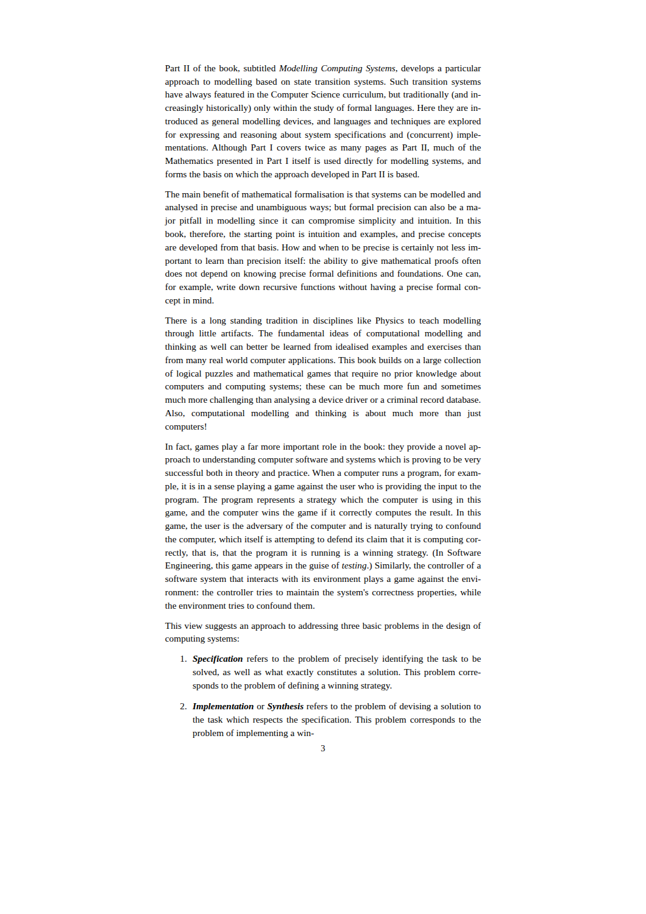Part II of the book, subtitled Modelling Computing Systems, develops a particular approach to modelling based on state transition systems. Such transition systems have always featured in the Computer Science curriculum, but traditionally (and increasingly historically) only within the study of formal languages. Here they are introduced as general modelling devices, and languages and techniques are explored for expressing and reasoning about system specifications and (concurrent) implementations. Although Part I covers twice as many pages as Part II, much of the Mathematics presented in Part I itself is used directly for modelling systems, and forms the basis on which the approach developed in Part II is based.
The main benefit of mathematical formalisation is that systems can be modelled and analysed in precise and unambiguous ways; but formal precision can also be a major pitfall in modelling since it can compromise simplicity and intuition. In this book, therefore, the starting point is intuition and examples, and precise concepts are developed from that basis. How and when to be precise is certainly not less important to learn than precision itself: the ability to give mathematical proofs often does not depend on knowing precise formal definitions and foundations. One can, for example, write down recursive functions without having a precise formal concept in mind.
There is a long standing tradition in disciplines like Physics to teach modelling through little artifacts. The fundamental ideas of computational modelling and thinking as well can better be learned from idealised examples and exercises than from many real world computer applications. This book builds on a large collection of logical puzzles and mathematical games that require no prior knowledge about computers and computing systems; these can be much more fun and sometimes much more challenging than analysing a device driver or a criminal record database. Also, computational modelling and thinking is about much more than just computers!
In fact, games play a far more important role in the book: they provide a novel approach to understanding computer software and systems which is proving to be very successful both in theory and practice. When a computer runs a program, for example, it is in a sense playing a game against the user who is providing the input to the program. The program represents a strategy which the computer is using in this game, and the computer wins the game if it correctly computes the result. In this game, the user is the adversary of the computer and is naturally trying to confound the computer, which itself is attempting to defend its claim that it is computing correctly, that is, that the program it is running is a winning strategy. (In Software Engineering, this game appears in the guise of testing.) Similarly, the controller of a software system that interacts with its environment plays a game against the environment: the controller tries to maintain the system's correctness properties, while the environment tries to confound them.
This view suggests an approach to addressing three basic problems in the design of computing systems:
Specification refers to the problem of precisely identifying the task to be solved, as well as what exactly constitutes a solution. This problem corresponds to the problem of defining a winning strategy.
Implementation or Synthesis refers to the problem of devising a solution to the task which respects the specification. This problem corresponds to the problem of implementing a win-
3